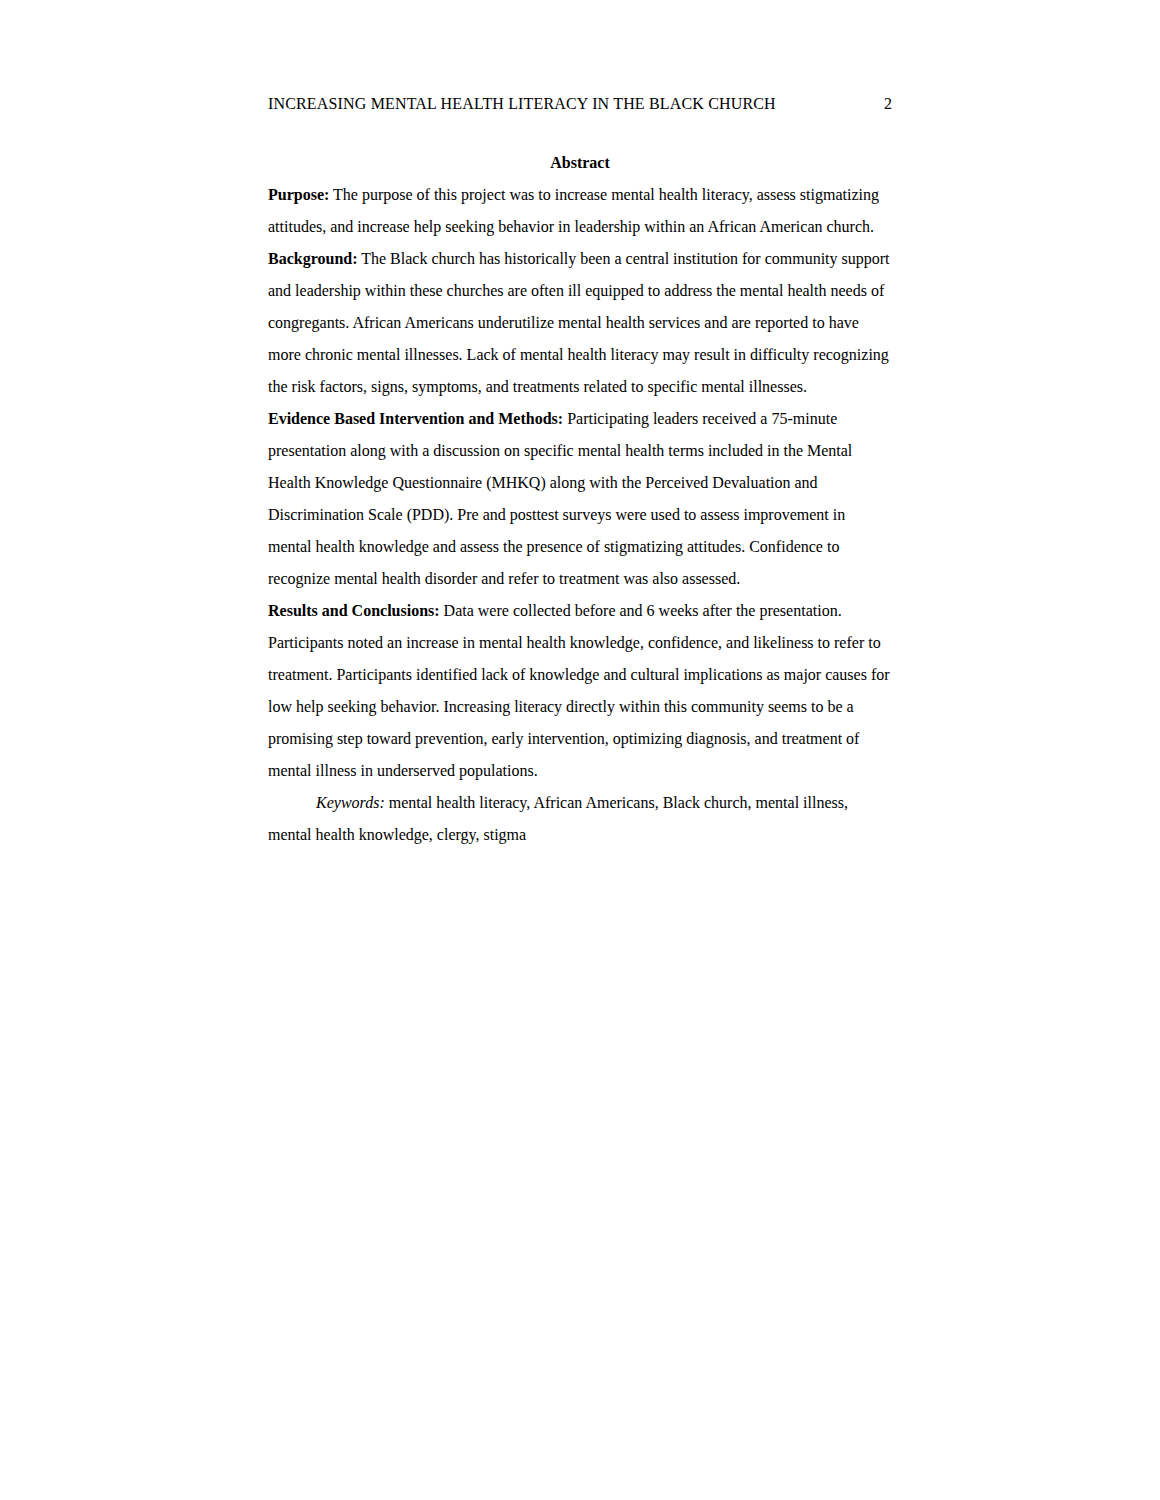Increasing Mental Health Literacy in the Black Church 2
Abstract
Purpose: The purpose of this project was to increase mental health literacy, assess stigmatizing attitudes, and increase help seeking behavior in leadership within an African American church.
Background: The Black church has historically been a central institution for community support and leadership within these churches are often ill equipped to address the mental health needs of congregants. African Americans underutilize mental health services and are reported to have more chronic mental illnesses. Lack of mental health literacy may result in difficulty recognizing the risk factors, signs, symptoms, and treatments related to specific mental illnesses.
Evidence Based Intervention and Methods: Participating leaders received a 75-minute presentation along with a discussion on specific mental health terms included in the Mental Health Knowledge Questionnaire (MHKQ) along with the Perceived Devaluation and Discrimination Scale (PDD). Pre and posttest surveys were used to assess improvement in mental health knowledge and assess the presence of stigmatizing attitudes. Confidence to recognize mental health disorder and refer to treatment was also assessed.
Results and Conclusions: Data were collected before and 6 weeks after the presentation. Participants noted an increase in mental health knowledge, confidence, and likeliness to refer to treatment. Participants identified lack of knowledge and cultural implications as major causes for low help seeking behavior. Increasing literacy directly within this community seems to be a promising step toward prevention, early intervention, optimizing diagnosis, and treatment of mental illness in underserved populations.
Keywords: mental health literacy, African Americans, Black church, mental illness, mental health knowledge, clergy, stigma